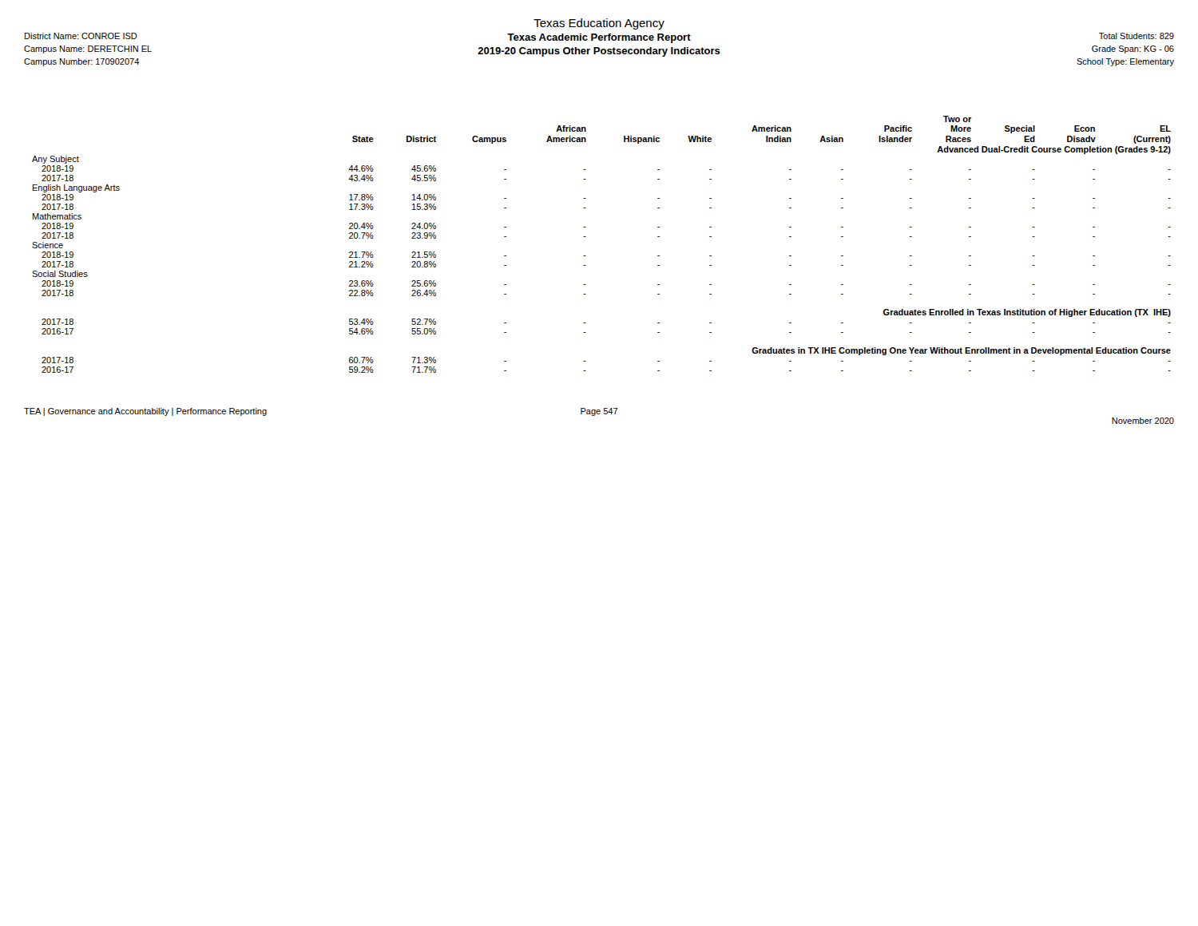Texas Education Agency
Texas Academic Performance Report
2019-20 Campus Other Postsecondary Indicators
District Name: CONROE ISD
Campus Name: DERETCHIN EL
Campus Number: 170902074
Total Students: 829
Grade Span: KG - 06
School Type: Elementary
| | | | | African | | | American | | Pacific | Two or More | Special | Econ | EL |
| --- | --- | --- | --- | --- | --- | --- | --- | --- | --- | --- | --- | --- | --- |
| | State | District | Campus | American | Hispanic | White | Indian | Asian | Islander | Races | Ed | Disadv | (Current) |
| Advanced Dual-Credit Course Completion (Grades 9-12) |
| Any Subject | |
| 2018-19 | 44.6% | 45.6% | - | - | - | - | - | - | - | - | - | - | - |
| 2017-18 | 43.4% | 45.5% | - | - | - | - | - | - | - | - | - | - | - |
| English Language Arts | |
| 2018-19 | 17.8% | 14.0% | - | - | - | - | - | - | - | - | - | - | - |
| 2017-18 | 17.3% | 15.3% | - | - | - | - | - | - | - | - | - | - | - |
| Mathematics | |
| 2018-19 | 20.4% | 24.0% | - | - | - | - | - | - | - | - | - | - | - |
| 2017-18 | 20.7% | 23.9% | - | - | - | - | - | - | - | - | - | - | - |
| Science | |
| 2018-19 | 21.7% | 21.5% | - | - | - | - | - | - | - | - | - | - | - |
| 2017-18 | 21.2% | 20.8% | - | - | - | - | - | - | - | - | - | - | - |
| Social Studies | |
| 2018-19 | 23.6% | 25.6% | - | - | - | - | - | - | - | - | - | - | - |
| 2017-18 | 22.8% | 26.4% | - | - | - | - | - | - | - | - | - | - | - |
| Graduates Enrolled in Texas Institution of Higher Education (TX IHE) |
| 2017-18 | 53.4% | 52.7% | - | - | - | - | - | - | - | - | - | - | - |
| 2016-17 | 54.6% | 55.0% | - | - | - | - | - | - | - | - | - | - | - |
| Graduates in TX IHE Completing One Year Without Enrollment in a Developmental Education Course |
| 2017-18 | 60.7% | 71.3% | - | - | - | - | - | - | - | - | - | - | - |
| 2016-17 | 59.2% | 71.7% | - | - | - | - | - | - | - | - | - | - | - |
TEA | Governance and Accountability | Performance Reporting
Page 547
November 2020